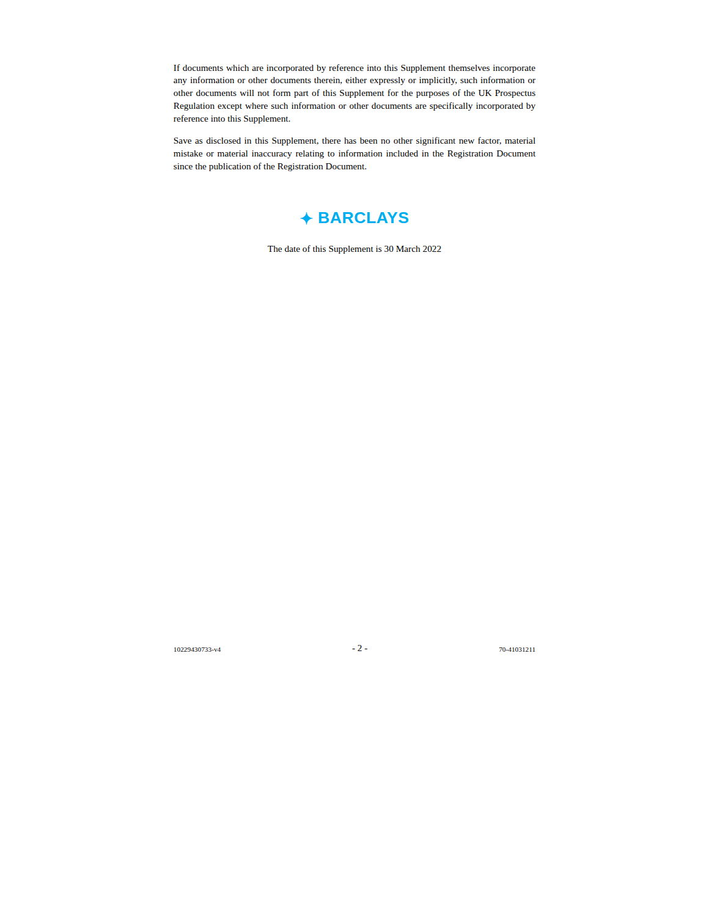If documents which are incorporated by reference into this Supplement themselves incorporate any information or other documents therein, either expressly or implicitly, such information or other documents will not form part of this Supplement for the purposes of the UK Prospectus Regulation except where such information or other documents are specifically incorporated by reference into this Supplement.
Save as disclosed in this Supplement, there has been no other significant new factor, material mistake or material inaccuracy relating to information included in the Registration Document since the publication of the Registration Document.
✦BARCLAYS
The date of this Supplement is 30 March 2022
10229430733-v4
- 2 -
70-41031211